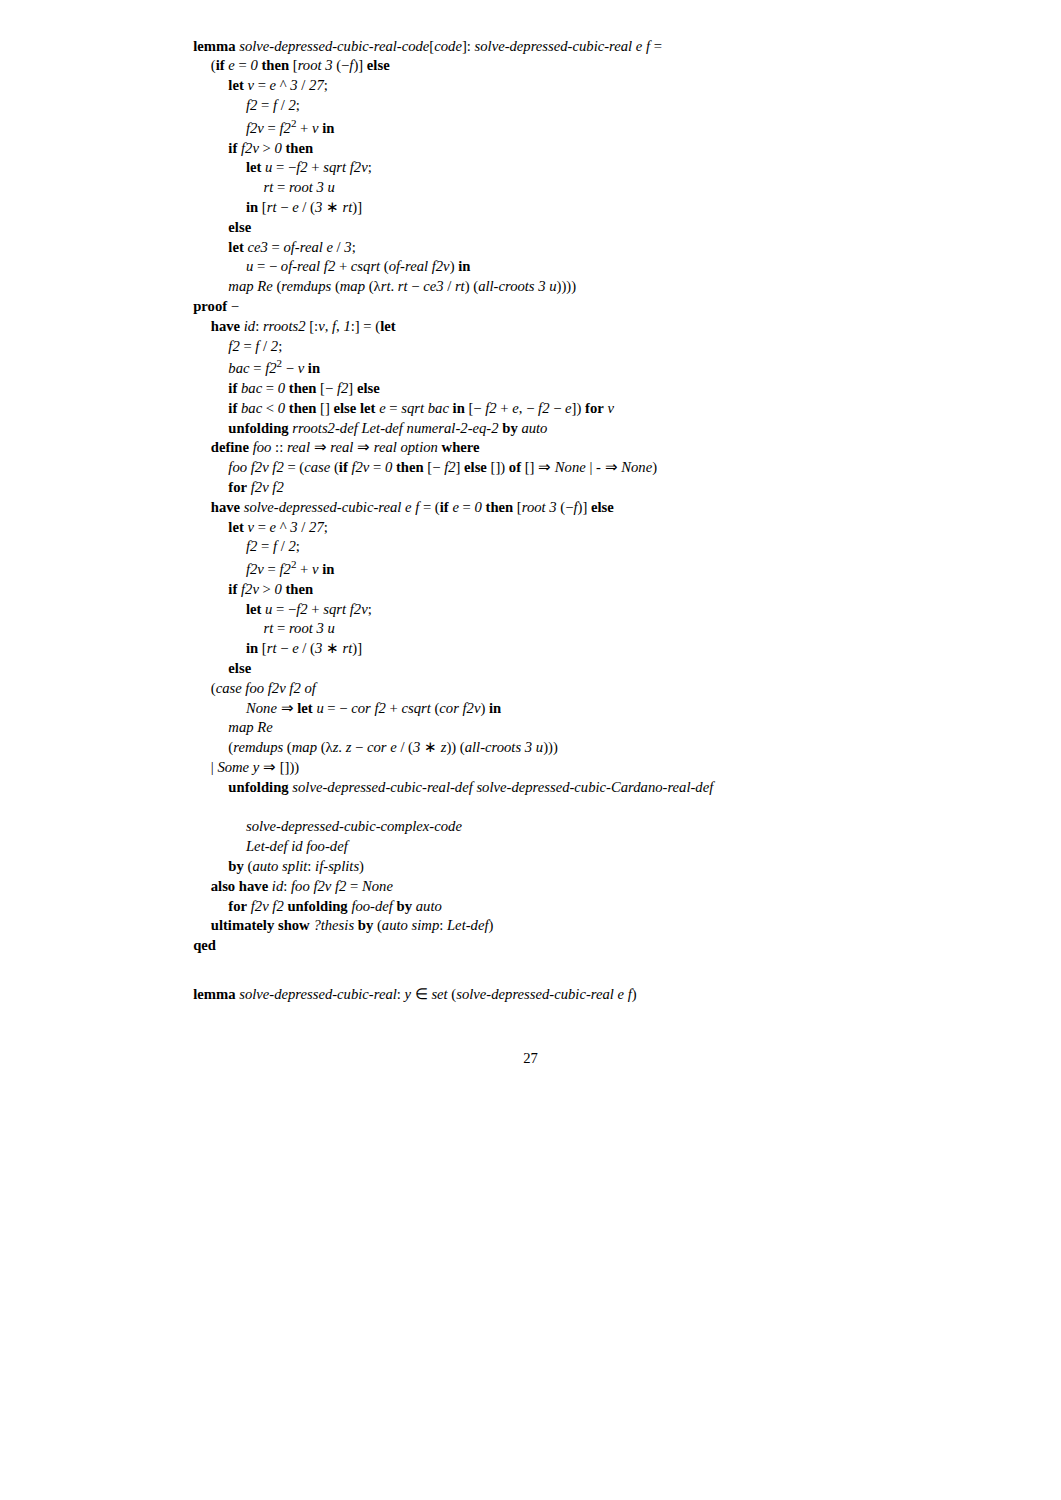lemma solve-depressed-cubic-real-code[code]: solve-depressed-cubic-real e f =
(if e = 0 then [root 3 (−f)] else
let v = e ^ 3 / 27;
f2 = f / 2;
f2v = f22 + v in
if f2v > 0 then
let u = −f2 + sqrt f2v;
rt = root 3 u
in [rt − e / (3 ∗ rt)]
else
let ce3 = of-real e / 3;
u = − of-real f2 + csqrt (of-real f2v) in
map Re (remdups (map (λrt. rt − ce3 / rt) (all-croots 3 u))))
proof −
have id: rroots2 [:v, f, 1:] = (let
f2 = f / 2;
bac = f22 − v in
if bac = 0 then [− f2] else
if bac < 0 then [] else let e = sqrt bac in [− f2 + e, − f2 − e]) for v
unfolding rroots2-def Let-def numeral-2-eq-2 by auto
define foo :: real ⇒ real ⇒ real option where
foo f2v f2 = (case (if f2v = 0 then [− f2] else []) of [] ⇒ None | - ⇒ None)
for f2v f2
have solve-depressed-cubic-real e f = (if e = 0 then [root 3 (−f)] else
let v = e ^ 3 / 27;
f2 = f / 2;
f2v = f22 + v in
if f2v > 0 then
let u = −f2 + sqrt f2v;
rt = root 3 u
in [rt − e / (3 ∗ rt)]
else
(case foo f2v f2 of
None ⇒ let u = − cor f2 + csqrt (cor f2v) in
map Re
(remdups (map (λz. z − cor e / (3 ∗ z)) (all-croots 3 u)))
| Some y ⇒ []))
unfolding solve-depressed-cubic-real-def solve-depressed-cubic-Cardano-real-def
solve-depressed-cubic-complex-code
Let-def id foo-def
by (auto split: if-splits)
also have id: foo f2v f2 = None
for f2v f2 unfolding foo-def by auto
ultimately show ?thesis by (auto simp: Let-def)
qed
lemma solve-depressed-cubic-real: y ∈ set (solve-depressed-cubic-real e f)
27